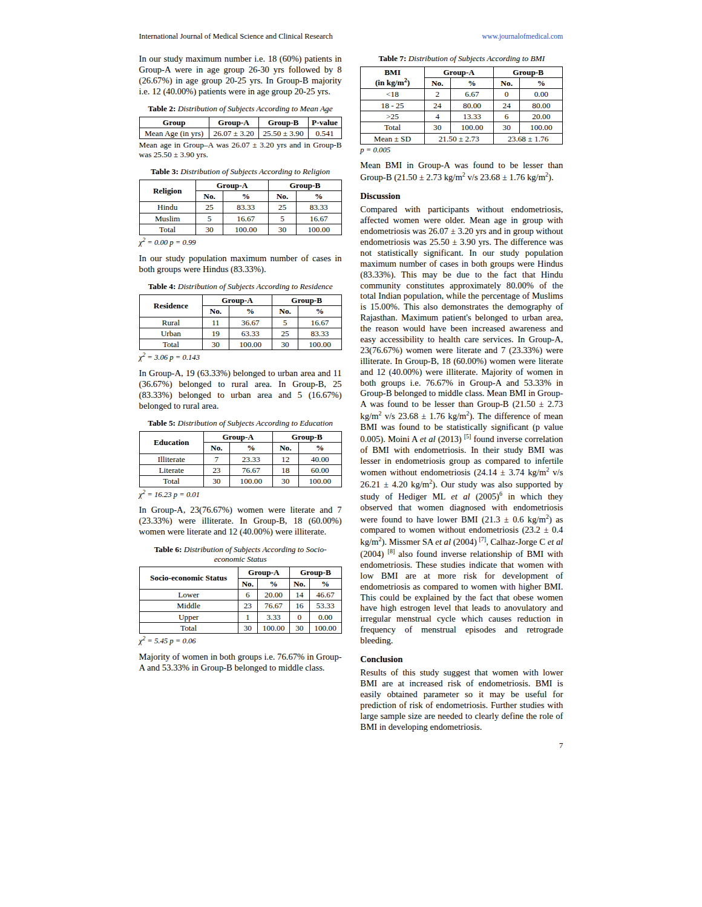International Journal of Medical Science and Clinical Research www.journalofmedical.com
In our study maximum number i.e. 18 (60%) patients in Group-A were in age group 26-30 yrs followed by 8 (26.67%) in age group 20-25 yrs. In Group-B majority i.e. 12 (40.00%) patients were in age group 20-25 yrs.
Table 2: Distribution of Subjects According to Mean Age
| Group | Group-A | Group-B | P-value |
| --- | --- | --- | --- |
| Mean Age (in yrs) | 26.07 ± 3.20 | 25.50 ± 3.90 | 0.541 |
Mean age in Group–A was 26.07 ± 3.20 yrs and in Group-B was 25.50 ± 3.90 yrs.
Table 3: Distribution of Subjects According to Religion
| Religion | Group-A | Group-B |
| --- | --- | --- |
| No. | % | No. | % |
| Hindu | 25 | 83.33 | 25 | 83.33 |
| Muslim | 5 | 16.67 | 5 | 16.67 |
| Total | 30 | 100.00 | 30 | 100.00 |
χ2 = 0.00 p = 0.99
In our study population maximum number of cases in both groups were Hindus (83.33%).
Table 4: Distribution of Subjects According to Residence
| Residence | Group-A | Group-B |
| --- | --- | --- |
| No. | % | No. | % |
| Rural | 11 | 36.67 | 5 | 16.67 |
| Urban | 19 | 63.33 | 25 | 83.33 |
| Total | 30 | 100.00 | 30 | 100.00 |
χ2 = 3.06 p = 0.143
In Group-A, 19 (63.33%) belonged to urban area and 11 (36.67%) belonged to rural area. In Group-B, 25 (83.33%) belonged to urban area and 5 (16.67%) belonged to rural area.
Table 5: Distribution of Subjects According to Education
| Education | Group-A | Group-B |
| --- | --- | --- |
| No. | % | No. | % |
| Illiterate | 7 | 23.33 | 12 | 40.00 |
| Literate | 23 | 76.67 | 18 | 60.00 |
| Total | 30 | 100.00 | 30 | 100.00 |
χ2 = 16.23 p = 0.01
In Group-A, 23(76.67%) women were literate and 7 (23.33%) were illiterate. In Group-B, 18 (60.00%) women were literate and 12 (40.00%) were illiterate.
Table 6: Distribution of Subjects According to Socio-economic Status
| Socio-economic Status | Group-A | Group-B |
| --- | --- | --- |
| No. | % | No. | % |
| Lower | 6 | 20.00 | 14 | 46.67 |
| Middle | 23 | 76.67 | 16 | 53.33 |
| Upper | 1 | 3.33 | 0 | 0.00 |
| Total | 30 | 100.00 | 30 | 100.00 |
χ2 = 5.45 p = 0.06
Majority of women in both groups i.e. 76.67% in Group-A and 53.33% in Group-B belonged to middle class.
Table 7: Distribution of Subjects According to BMI
| BMI (in kg/m 2 ) | Group-A | Group-B |
| --- | --- | --- |
| No. | % | No. | % |
| <18 | 2 | 6.67 | 0 | 0.00 |
| 18 - 25 | 24 | 80.00 | 24 | 80.00 |
| >25 | 4 | 13.33 | 6 | 20.00 |
| Total | 30 | 100.00 | 30 | 100.00 |
| Mean ± SD | 21.50 ± 2.73 | 23.68 ± 1.76 |
p = 0.005
Mean BMI in Group-A was found to be lesser than Group-B (21.50 ± 2.73 kg/m2 v/s 23.68 ± 1.76 kg/m2).
Discussion
Compared with participants without endometriosis, affected women were older. Mean age in group with endometriosis was 26.07 ± 3.20 yrs and in group without endometriosis was 25.50 ± 3.90 yrs. The difference was not statistically significant. In our study population maximum number of cases in both groups were Hindus (83.33%). This may be due to the fact that Hindu community constitutes approximately 80.00% of the total Indian population, while the percentage of Muslims is 15.00%. This also demonstrates the demography of Rajasthan. Maximum patient's belonged to urban area, the reason would have been increased awareness and easy accessibility to health care services. In Group-A, 23(76.67%) women were literate and 7 (23.33%) were illiterate. In Group-B, 18 (60.00%) women were literate and 12 (40.00%) were illiterate. Majority of women in both groups i.e. 76.67% in Group-A and 53.33% in Group-B belonged to middle class. Mean BMI in Group-A was found to be lesser than Group-B (21.50 ± 2.73 kg/m2 v/s 23.68 ± 1.76 kg/m2). The difference of mean BMI was found to be statistically significant (p value 0.005). Moini A et al (2013) [5] found inverse correlation of BMI with endometriosis. In their study BMI was lesser in endometriosis group as compared to infertile women without endometriosis (24.14 ± 3.74 kg/m2 v/s 26.21 ± 4.20 kg/m2). Our study was also supported by study of Hediger ML et al (2005)6 in which they observed that women diagnosed with endometriosis were found to have lower BMI (21.3 ± 0.6 kg/m2) as compared to women without endometriosis (23.2 ± 0.4 kg/m2). Missmer SA et al (2004) [7], Calhaz-Jorge C et al (2004) [8] also found inverse relationship of BMI with endometriosis. These studies indicate that women with low BMI are at more risk for development of endometriosis as compared to women with higher BMI. This could be explained by the fact that obese women have high estrogen level that leads to anovulatory and irregular menstrual cycle which causes reduction in frequency of menstrual episodes and retrograde bleeding.
Conclusion
Results of this study suggest that women with lower BMI are at increased risk of endometriosis. BMI is easily obtained parameter so it may be useful for prediction of risk of endometriosis. Further studies with large sample size are needed to clearly define the role of BMI in developing endometriosis.
7